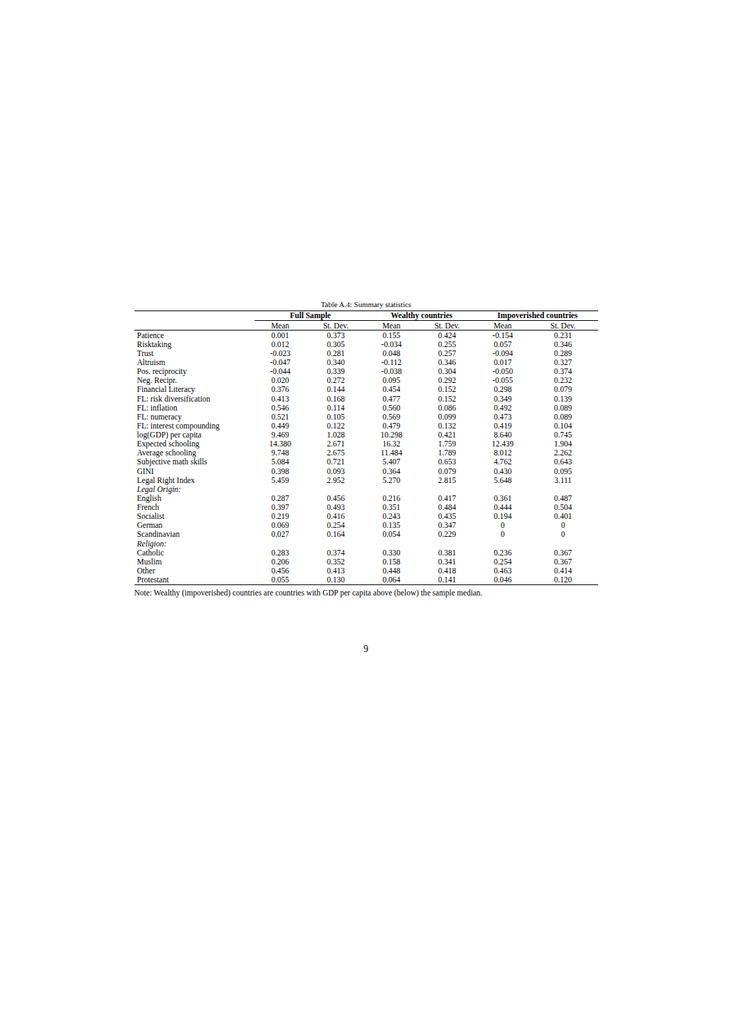Table A.4: Summary statistics
| | Full Sample | Wealthy countries | Impoverished countries |
| --- | --- | --- | --- |
| | Mean | St. Dev. | Mean | St. Dev. | Mean | St. Dev. |
| Patience | 0.001 | 0.373 | 0.155 | 0.424 | -0.154 | 0.231 |
| Risktaking | 0.012 | 0.305 | -0.034 | 0.255 | 0.057 | 0.346 |
| Trust | -0.023 | 0.281 | 0.048 | 0.257 | -0.094 | 0.289 |
| Altruism | -0.047 | 0.340 | -0.112 | 0.346 | 0.017 | 0.327 |
| Pos. reciprocity | -0.044 | 0.339 | -0.038 | 0.304 | -0.050 | 0.374 |
| Neg. Recipr. | 0.020 | 0.272 | 0.095 | 0.292 | -0.055 | 0.232 |
| Financial Literacy | 0.376 | 0.144 | 0.454 | 0.152 | 0.298 | 0.079 |
| FL: risk diversification | 0.413 | 0.168 | 0.477 | 0.152 | 0.349 | 0.139 |
| FL: inflation | 0.546 | 0.114 | 0.560 | 0.086 | 0.492 | 0.089 |
| FL: numeracy | 0.521 | 0.105 | 0.569 | 0.099 | 0.473 | 0.089 |
| FL: interest compounding | 0.449 | 0.122 | 0.479 | 0.132 | 0.419 | 0.104 |
| log(GDP) per capita | 9.469 | 1.028 | 10.298 | 0.421 | 8.640 | 0.745 |
| Expected schooling | 14.380 | 2.671 | 16.32 | 1.759 | 12.439 | 1.904 |
| Average schooling | 9.748 | 2.675 | 11.484 | 1.789 | 8.012 | 2.262 |
| Subjective math skills | 5.084 | 0.721 | 5.407 | 0.653 | 4.762 | 0.643 |
| GINI | 0.398 | 0.093 | 0.364 | 0.079 | 0.430 | 0.095 |
| Legal Right Index | 5.459 | 2.952 | 5.270 | 2.815 | 5.648 | 3.111 |
| Legal Origin: | | | | | | |
| English | 0.287 | 0.456 | 0.216 | 0.417 | 0.361 | 0.487 |
| French | 0.397 | 0.493 | 0.351 | 0.484 | 0.444 | 0.504 |
| Socialist | 0.219 | 0.416 | 0.243 | 0.435 | 0.194 | 0.401 |
| German | 0.069 | 0.254 | 0.135 | 0.347 | 0 | 0 |
| Scandinavian | 0.027 | 0.164 | 0.054 | 0.229 | 0 | 0 |
| Religion: | | | | | | |
| Catholic | 0.283 | 0.374 | 0.330 | 0.381 | 0.236 | 0.367 |
| Muslim | 0.206 | 0.352 | 0.158 | 0.341 | 0.254 | 0.367 |
| Other | 0.456 | 0.413 | 0.448 | 0.418 | 0.463 | 0.414 |
| Protestant | 0.055 | 0.130 | 0.064 | 0.141 | 0.046 | 0.120 |
Note: Wealthy (impoverished) countries are countries with GDP per capita above (below) the sample median.
9